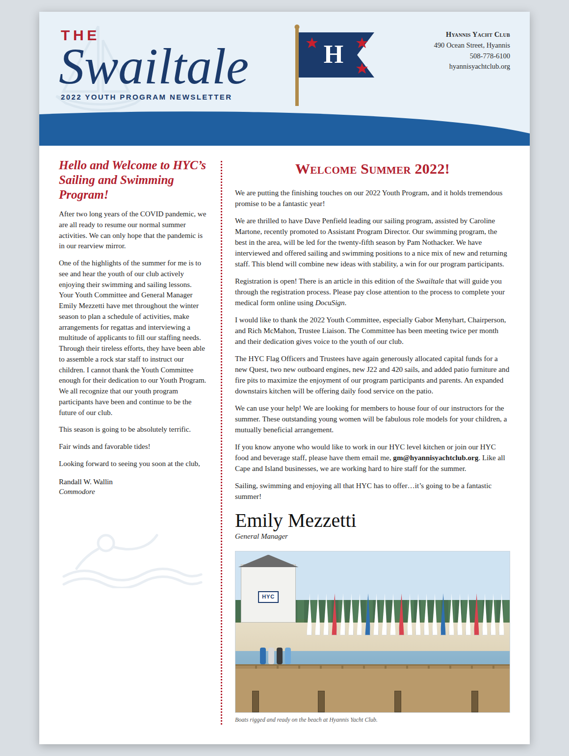THE
Swailtale
2022 YOUTH PROGRAM NEWSLETTER
H
Hyannis Yacht Club
490 Ocean Street, Hyannis
508-778-6100
hyannisyachtclub.org
Hello and Welcome to HYC’s Sailing and Swimming Program!
After two long years of the COVID pandemic, we are all ready to resume our normal summer activities. We can only hope that the pandemic is in our rearview mirror.
One of the highlights of the summer for me is to see and hear the youth of our club actively enjoying their swimming and sailing lessons. Your Youth Committee and General Manager Emily Mezzetti have met throughout the winter season to plan a schedule of activities, make arrangements for regattas and interviewing a multitude of applicants to fill our staffing needs. Through their tireless efforts, they have been able to assemble a rock star staff to instruct our children. I cannot thank the Youth Committee enough for their dedication to our Youth Program. We all recognize that our youth program participants have been and continue to be the future of our club.
This season is going to be absolutely terrific.
Fair winds and favorable tides!
Looking forward to seeing you soon at the club,
Randall W. Wallin
Commodore
Welcome Summer 2022!
We are putting the finishing touches on our 2022 Youth Program, and it holds tremendous promise to be a fantastic year!
We are thrilled to have Dave Penfield leading our sailing program, assisted by Caroline Martone, recently promoted to Assistant Program Director. Our swimming program, the best in the area, will be led for the twenty-fifth season by Pam Nothacker. We have interviewed and offered sailing and swimming positions to a nice mix of new and returning staff. This blend will combine new ideas with stability, a win for our program participants.
Registration is open! There is an article in this edition of the Swailtale that will guide you through the registration process. Please pay close attention to the process to complete your medical form online using DocuSign.
I would like to thank the 2022 Youth Committee, especially Gabor Menyhart, Chairperson, and Rich McMahon, Trustee Liaison. The Committee has been meeting twice per month and their dedication gives voice to the youth of our club.
The HYC Flag Officers and Trustees have again generously allocated capital funds for a new Quest, two new outboard engines, new J22 and 420 sails, and added patio furniture and fire pits to maximize the enjoyment of our program participants and parents. An expanded downstairs kitchen will be offering daily food service on the patio.
We can use your help! We are looking for members to house four of our instructors for the summer. These outstanding young women will be fabulous role models for your children, a mutually beneficial arrangement.
If you know anyone who would like to work in our HYC level kitchen or join our HYC food and beverage staff, please have them email me, gm@hyannisyachtclub.org. Like all Cape and Island businesses, we are working hard to hire staff for the summer.
Sailing, swimming and enjoying all that HYC has to offer…it’s going to be a fantastic summer!
Emily Mezzetti
General Manager
HYC
Boats rigged and ready on the beach at Hyannis Yacht Club.